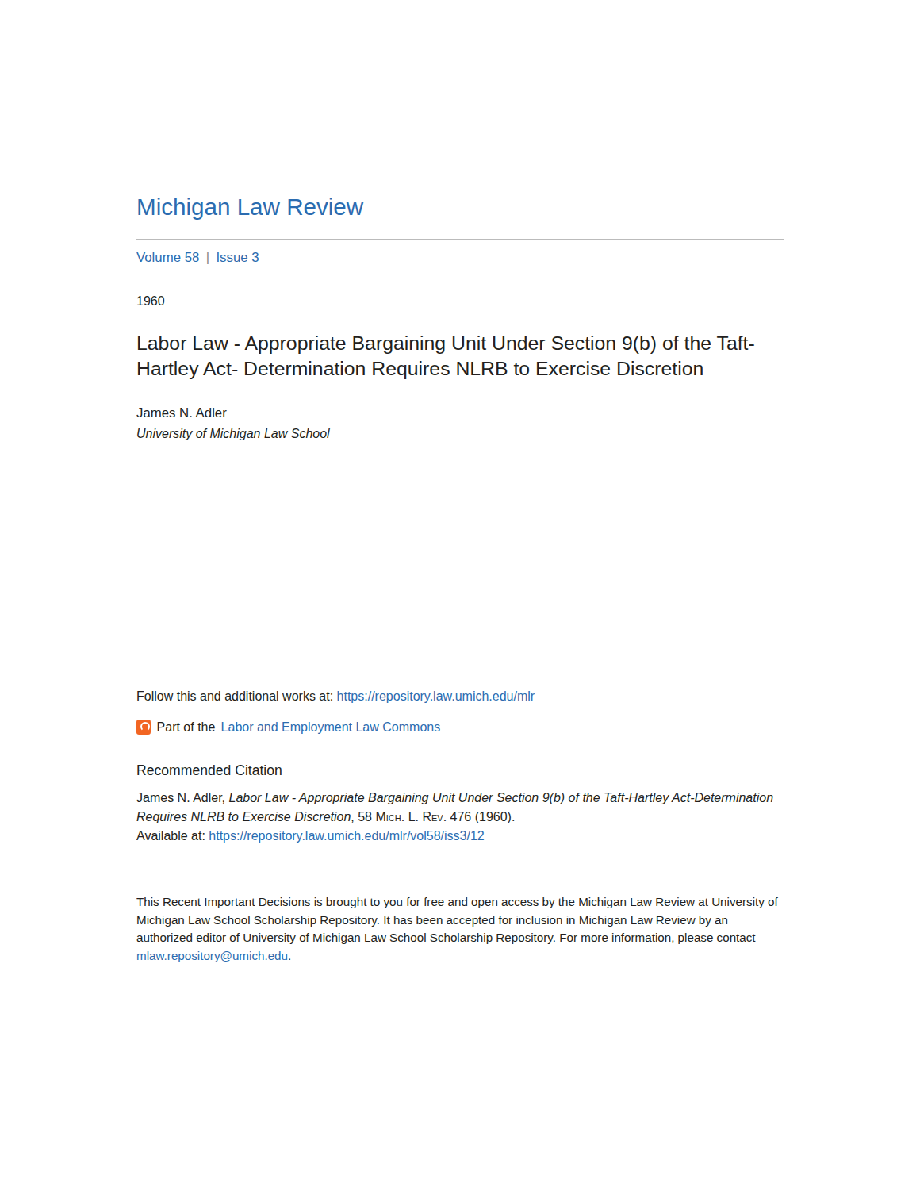Michigan Law Review
Volume 58|Issue 3
1960
Labor Law - Appropriate Bargaining Unit Under Section 9(b) of the Taft-Hartley Act- Determination Requires NLRB to Exercise Discretion
James N. Adler
University of Michigan Law School
Follow this and additional works at: https://repository.law.umich.edu/mlr
Part of the Labor and Employment Law Commons
Recommended Citation
James N. Adler, Labor Law - Appropriate Bargaining Unit Under Section 9(b) of the Taft-Hartley Act-Determination Requires NLRB to Exercise Discretion, 58 Mich. L. Rev. 476 (1960).
Available at: https://repository.law.umich.edu/mlr/vol58/iss3/12
This Recent Important Decisions is brought to you for free and open access by the Michigan Law Review at University of Michigan Law School Scholarship Repository. It has been accepted for inclusion in Michigan Law Review by an authorized editor of University of Michigan Law School Scholarship Repository. For more information, please contact mlaw.repository@umich.edu.